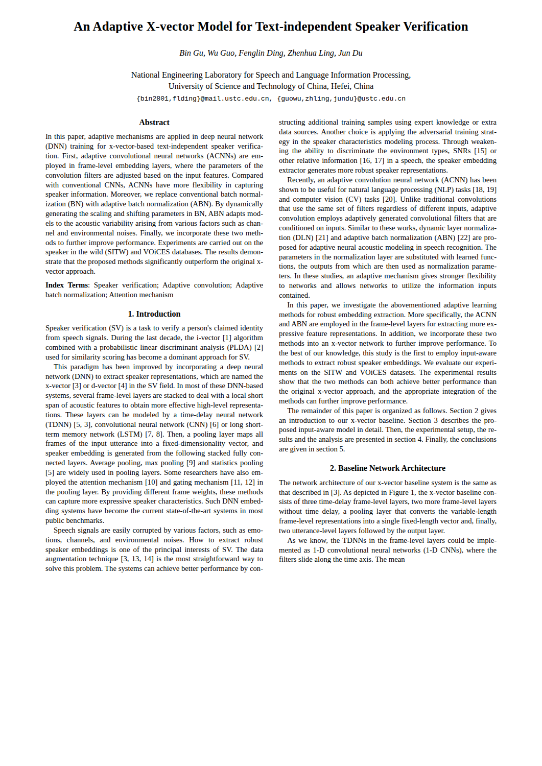An Adaptive X-vector Model for Text-independent Speaker Verification
Bin Gu, Wu Guo, Fenglin Ding, Zhenhua Ling, Jun Du
National Engineering Laboratory for Speech and Language Information Processing,
University of Science and Technology of China, Hefei, China
{bin2801,flding}@mail.ustc.edu.cn, {guowu,zhling,jundu}@ustc.edu.cn
Abstract
In this paper, adaptive mechanisms are applied in deep neural network (DNN) training for x-vector-based text-independent speaker verification. First, adaptive convolutional neural networks (ACNNs) are employed in frame-level embedding layers, where the parameters of the convolution filters are adjusted based on the input features. Compared with conventional CNNs, ACNNs have more flexibility in capturing speaker information. Moreover, we replace conventional batch normalization (BN) with adaptive batch normalization (ABN). By dynamically generating the scaling and shifting parameters in BN, ABN adapts models to the acoustic variability arising from various factors such as channel and environmental noises. Finally, we incorporate these two methods to further improve performance. Experiments are carried out on the speaker in the wild (SITW) and VOiCES databases. The results demonstrate that the proposed methods significantly outperform the original x-vector approach.
Index Terms: Speaker verification; Adaptive convolution; Adaptive batch normalization; Attention mechanism
1. Introduction
Speaker verification (SV) is a task to verify a person's claimed identity from speech signals. During the last decade, the i-vector [1] algorithm combined with a probabilistic linear discriminant analysis (PLDA) [2] used for similarity scoring has become a dominant approach for SV.
This paradigm has been improved by incorporating a deep neural network (DNN) to extract speaker representations, which are named the x-vector [3] or d-vector [4] in the SV field. In most of these DNN-based systems, several frame-level layers are stacked to deal with a local short span of acoustic features to obtain more effective high-level representations. These layers can be modeled by a time-delay neural network (TDNN) [5, 3], convolutional neural network (CNN) [6] or long short-term memory network (LSTM) [7, 8]. Then, a pooling layer maps all frames of the input utterance into a fixed-dimensionality vector, and speaker embedding is generated from the following stacked fully connected layers. Average pooling, max pooling [9] and statistics pooling [5] are widely used in pooling layers. Some researchers have also employed the attention mechanism [10] and gating mechanism [11, 12] in the pooling layer. By providing different frame weights, these methods can capture more expressive speaker characteristics. Such DNN embedding systems have become the current state-of-the-art systems in most public benchmarks.
Speech signals are easily corrupted by various factors, such as emotions, channels, and environmental noises. How to extract robust speaker embeddings is one of the principal interests of SV. The data augmentation technique [3, 13, 14] is the most straightforward way to solve this problem. The systems can achieve better performance by constructing additional training samples using expert knowledge or extra data sources. Another choice is applying the adversarial training strategy in the speaker characteristics modeling process. Through weakening the ability to discriminate the environment types, SNRs [15] or other relative information [16, 17] in a speech, the speaker embedding extractor generates more robust speaker representations.
Recently, an adaptive convolution neural network (ACNN) has been shown to be useful for natural language processing (NLP) tasks [18, 19] and computer vision (CV) tasks [20]. Unlike traditional convolutions that use the same set of filters regardless of different inputs, adaptive convolution employs adaptively generated convolutional filters that are conditioned on inputs. Similar to these works, dynamic layer normalization (DLN) [21] and adaptive batch normalization (ABN) [22] are proposed for adaptive neural acoustic modeling in speech recognition. The parameters in the normalization layer are substituted with learned functions, the outputs from which are then used as normalization parameters. In these studies, an adaptive mechanism gives stronger flexibility to networks and allows networks to utilize the information inputs contained.
In this paper, we investigate the abovementioned adaptive learning methods for robust embedding extraction. More specifically, the ACNN and ABN are employed in the frame-level layers for extracting more expressive feature representations. In addition, we incorporate these two methods into an x-vector network to further improve performance. To the best of our knowledge, this study is the first to employ input-aware methods to extract robust speaker embeddings. We evaluate our experiments on the SITW and VOiCES datasets. The experimental results show that the two methods can both achieve better performance than the original x-vector approach, and the appropriate integration of the methods can further improve performance.
The remainder of this paper is organized as follows. Section 2 gives an introduction to our x-vector baseline. Section 3 describes the proposed input-aware model in detail. Then, the experimental setup, the results and the analysis are presented in section 4. Finally, the conclusions are given in section 5.
2. Baseline Network Architecture
The network architecture of our x-vector baseline system is the same as that described in [3]. As depicted in Figure 1, the x-vector baseline consists of three time-delay frame-level layers, two more frame-level layers without time delay, a pooling layer that converts the variable-length frame-level representations into a single fixed-length vector and, finally, two utterance-level layers followed by the output layer.
As we know, the TDNNs in the frame-level layers could be implemented as 1-D convolutional neural networks (1-D CNNs), where the filters slide along the time axis. The mean